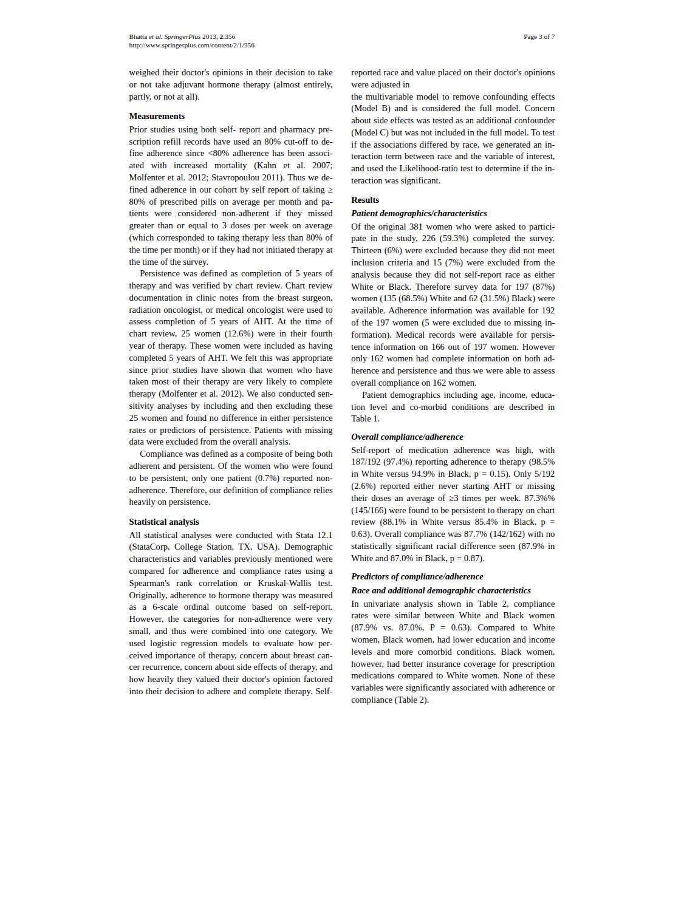Bhatta et al. SpringerPlus 2013, 2:356
http://www.springerplus.com/content/2/1/356
Page 3 of 7
weighed their doctor's opinions in their decision to take or not take adjuvant hormone therapy (almost entirely, partly, or not at all).
Measurements
Prior studies using both self- report and pharmacy prescription refill records have used an 80% cut-off to define adherence since <80% adherence has been associated with increased mortality (Kahn et al. 2007; Molfenter et al. 2012; Stavropoulou 2011). Thus we defined adherence in our cohort by self report of taking ≥ 80% of prescribed pills on average per month and patients were considered non-adherent if they missed greater than or equal to 3 doses per week on average (which corresponded to taking therapy less than 80% of the time per month) or if they had not initiated therapy at the time of the survey.
Persistence was defined as completion of 5 years of therapy and was verified by chart review. Chart review documentation in clinic notes from the breast surgeon, radiation oncologist, or medical oncologist were used to assess completion of 5 years of AHT. At the time of chart review, 25 women (12.6%) were in their fourth year of therapy. These women were included as having completed 5 years of AHT. We felt this was appropriate since prior studies have shown that women who have taken most of their therapy are very likely to complete therapy (Molfenter et al. 2012). We also conducted sensitivity analyses by including and then excluding these 25 women and found no difference in either persistence rates or predictors of persistence. Patients with missing data were excluded from the overall analysis.
Compliance was defined as a composite of being both adherent and persistent. Of the women who were found to be persistent, only one patient (0.7%) reported non-adherence. Therefore, our definition of compliance relies heavily on persistence.
Statistical analysis
All statistical analyses were conducted with Stata 12.1 (StataCorp, College Station, TX, USA). Demographic characteristics and variables previously mentioned were compared for adherence and compliance rates using a Spearman's rank correlation or Kruskal-Wallis test. Originally, adherence to hormone therapy was measured as a 6-scale ordinal outcome based on self-report. However, the categories for non-adherence were very small, and thus were combined into one category. We used logistic regression models to evaluate how perceived importance of therapy, concern about breast cancer recurrence, concern about side effects of therapy, and how heavily they valued their doctor's opinion factored into their decision to adhere and complete therapy. Self- reported race and value placed on their doctor's opinions were adjusted in
the multivariable model to remove confounding effects (Model B) and is considered the full model. Concern about side effects was tested as an additional confounder (Model C) but was not included in the full model. To test if the associations differed by race, we generated an interaction term between race and the variable of interest, and used the Likelihood-ratio test to determine if the interaction was significant.
Results
Patient demographics/characteristics
Of the original 381 women who were asked to participate in the study, 226 (59.3%) completed the survey. Thirteen (6%) were excluded because they did not meet inclusion criteria and 15 (7%) were excluded from the analysis because they did not self-report race as either White or Black. Therefore survey data for 197 (87%) women (135 (68.5%) White and 62 (31.5%) Black) were available. Adherence information was available for 192 of the 197 women (5 were excluded due to missing information). Medical records were available for persistence information on 166 out of 197 women. However only 162 women had complete information on both adherence and persistence and thus we were able to assess overall compliance on 162 women.
Patient demographics including age, income, education level and co-morbid conditions are described in Table 1.
Overall compliance/adherence
Self-report of medication adherence was high, with 187/192 (97.4%) reporting adherence to therapy (98.5% in White versus 94.9% in Black, p = 0.15). Only 5/192 (2.6%) reported either never starting AHT or missing their doses an average of ≥3 times per week. 87.3%% (145/166) were found to be persistent to therapy on chart review (88.1% in White versus 85.4% in Black, p = 0.63). Overall compliance was 87.7% (142/162) with no statistically significant racial difference seen (87.9% in White and 87.0% in Black, p = 0.87).
Predictors of compliance/adherence
Race and additional demographic characteristics
In univariate analysis shown in Table 2, compliance rates were similar between White and Black women (87.9% vs. 87.0%, P = 0.63). Compared to White women, Black women, had lower education and income levels and more comorbid conditions. Black women, however, had better insurance coverage for prescription medications compared to White women. None of these variables were significantly associated with adherence or compliance (Table 2).